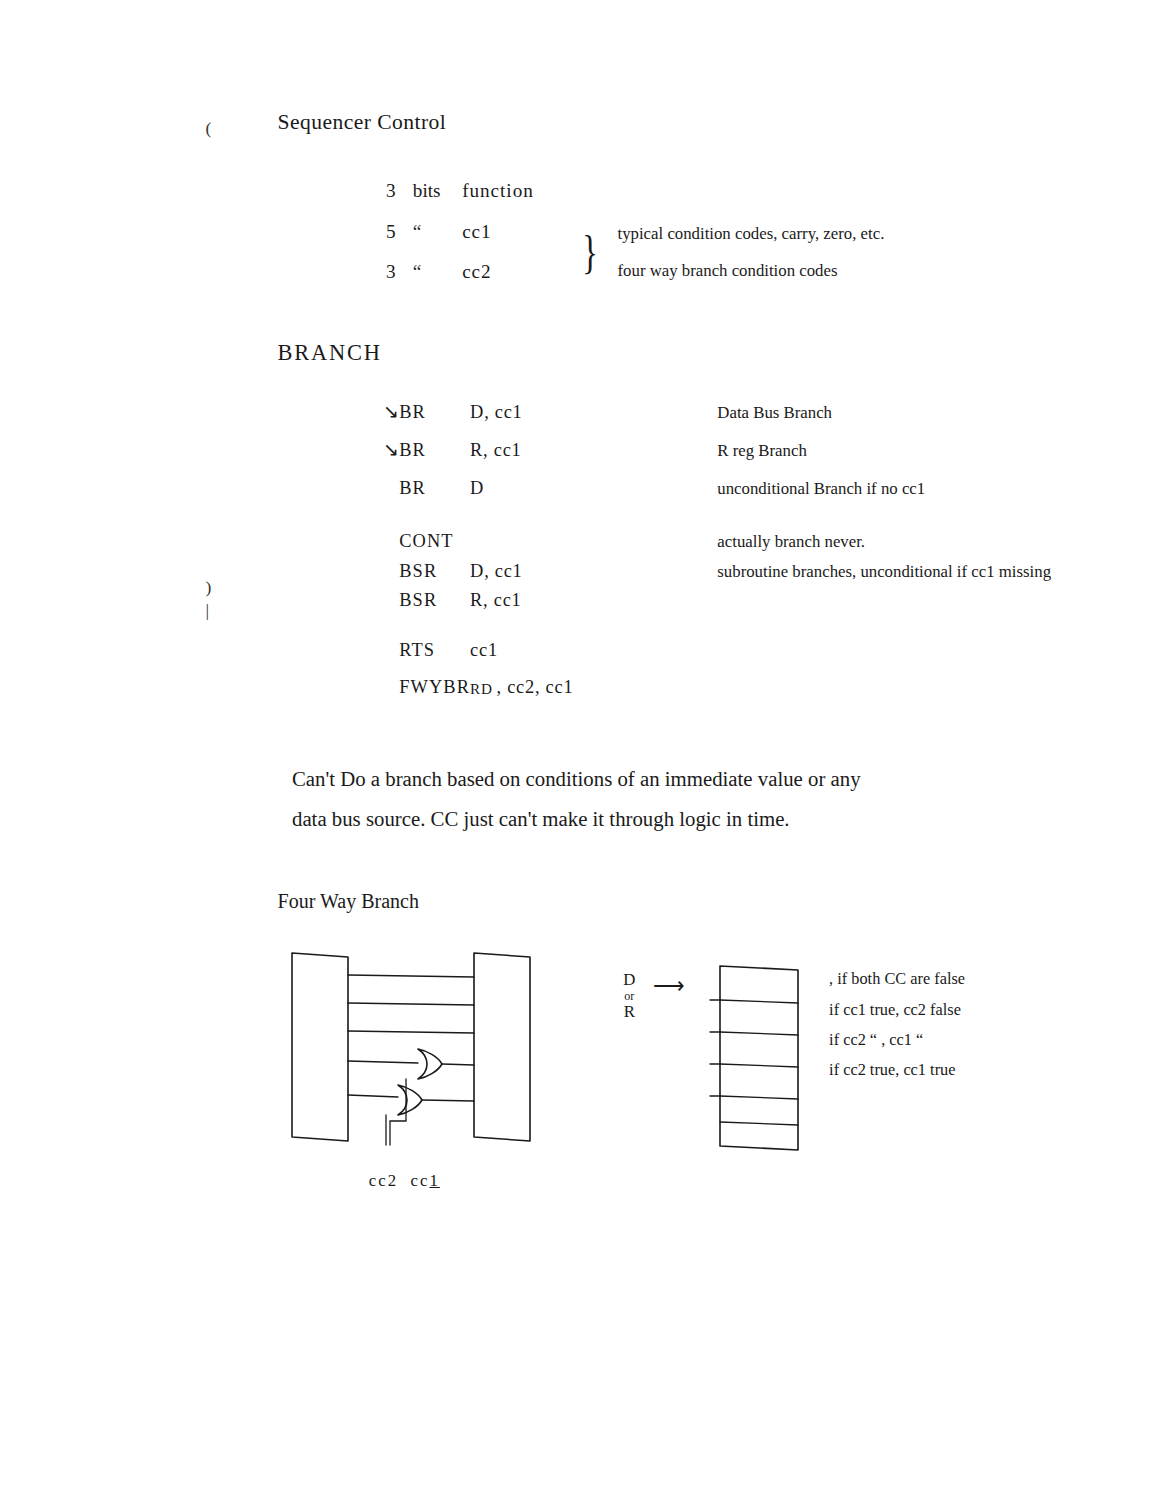( ) |
Sequencer Control
| 3 | bits | function | |
| 5 | “ | cc1 | } typical condition codes, carry, zero, etc. four way branch condition codes |
| 3 | “ | cc2 |
BRANCH
| ↘ | BR | D, cc1 | Data Bus Branch |
| ↘ | BR | R, cc1 | R reg Branch |
| | BR | D | unconditional Branch if no cc1 |
| | CONT | | actually branch never. |
| | BSR | D, cc1 | subroutine branches, unconditional if cc1 missing |
| | BSR | R, cc1 |
| | RTS | cc1 | |
| | FWYBR | R D , cc2, cc1 | |
Can't Do a branch based on conditions of an immediate value or any data bus source. CC just can't make it through logic in time.
Four Way Branch
cc2 cc1
D or R
⟶
, if both CC are false
if cc1 true, cc2 false
if cc2 “ , cc1 “
if cc2 true, cc1 true